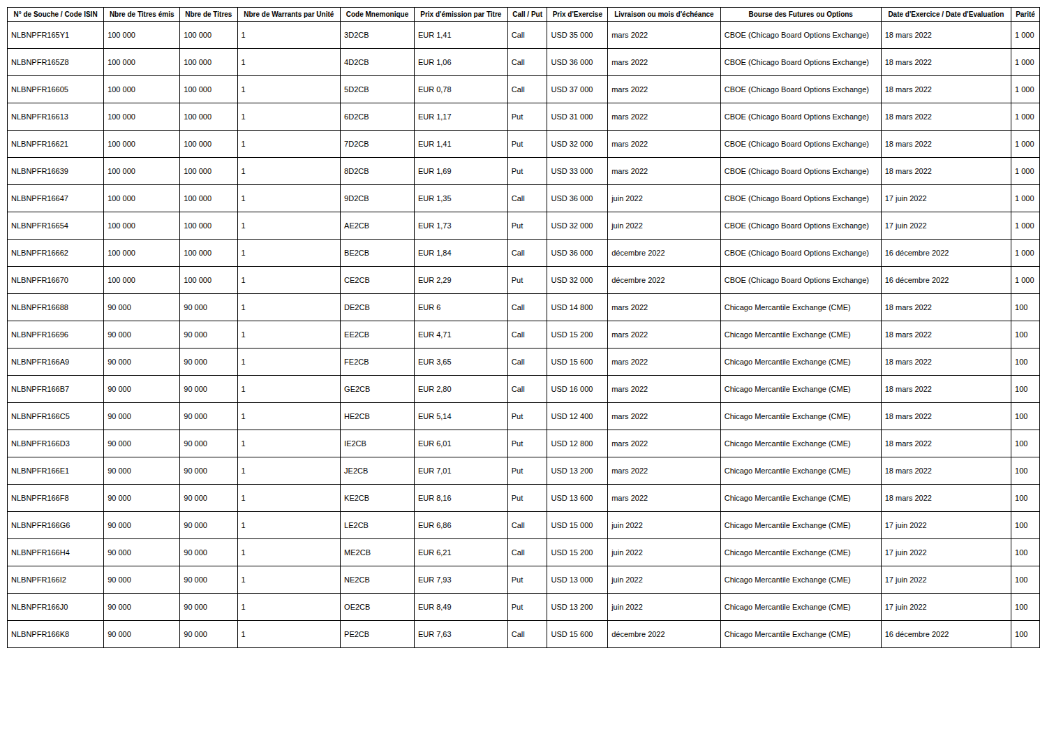| N° de Souche / Code ISIN | Nbre de Titres émis | Nbre de Titres | Nbre de Warrants par Unité | Code Mnemonique | Prix d'émission par Titre | Call / Put | Prix d'Exercise | Livraison ou mois d'échéance | Bourse des Futures ou Options | Date d'Exercice / Date d'Evaluation | Parité |
| --- | --- | --- | --- | --- | --- | --- | --- | --- | --- | --- | --- |
| NLBNPFR165Y1 | 100 000 | 100 000 | 1 | 3D2CB | EUR 1,41 | Call | USD 35 000 | mars 2022 | CBOE (Chicago Board Options Exchange) | 18 mars 2022 | 1 000 |
| NLBNPFR165Z8 | 100 000 | 100 000 | 1 | 4D2CB | EUR 1,06 | Call | USD 36 000 | mars 2022 | CBOE (Chicago Board Options Exchange) | 18 mars 2022 | 1 000 |
| NLBNPFR16605 | 100 000 | 100 000 | 1 | 5D2CB | EUR 0,78 | Call | USD 37 000 | mars 2022 | CBOE (Chicago Board Options Exchange) | 18 mars 2022 | 1 000 |
| NLBNPFR16613 | 100 000 | 100 000 | 1 | 6D2CB | EUR 1,17 | Put | USD 31 000 | mars 2022 | CBOE (Chicago Board Options Exchange) | 18 mars 2022 | 1 000 |
| NLBNPFR16621 | 100 000 | 100 000 | 1 | 7D2CB | EUR 1,41 | Put | USD 32 000 | mars 2022 | CBOE (Chicago Board Options Exchange) | 18 mars 2022 | 1 000 |
| NLBNPFR16639 | 100 000 | 100 000 | 1 | 8D2CB | EUR 1,69 | Put | USD 33 000 | mars 2022 | CBOE (Chicago Board Options Exchange) | 18 mars 2022 | 1 000 |
| NLBNPFR16647 | 100 000 | 100 000 | 1 | 9D2CB | EUR 1,35 | Call | USD 36 000 | juin 2022 | CBOE (Chicago Board Options Exchange) | 17 juin 2022 | 1 000 |
| NLBNPFR16654 | 100 000 | 100 000 | 1 | AE2CB | EUR 1,73 | Put | USD 32 000 | juin 2022 | CBOE (Chicago Board Options Exchange) | 17 juin 2022 | 1 000 |
| NLBNPFR16662 | 100 000 | 100 000 | 1 | BE2CB | EUR 1,84 | Call | USD 36 000 | décembre 2022 | CBOE (Chicago Board Options Exchange) | 16 décembre 2022 | 1 000 |
| NLBNPFR16670 | 100 000 | 100 000 | 1 | CE2CB | EUR 2,29 | Put | USD 32 000 | décembre 2022 | CBOE (Chicago Board Options Exchange) | 16 décembre 2022 | 1 000 |
| NLBNPFR16688 | 90 000 | 90 000 | 1 | DE2CB | EUR 6 | Call | USD 14 800 | mars 2022 | Chicago Mercantile Exchange (CME) | 18 mars 2022 | 100 |
| NLBNPFR16696 | 90 000 | 90 000 | 1 | EE2CB | EUR 4,71 | Call | USD 15 200 | mars 2022 | Chicago Mercantile Exchange (CME) | 18 mars 2022 | 100 |
| NLBNPFR166A9 | 90 000 | 90 000 | 1 | FE2CB | EUR 3,65 | Call | USD 15 600 | mars 2022 | Chicago Mercantile Exchange (CME) | 18 mars 2022 | 100 |
| NLBNPFR166B7 | 90 000 | 90 000 | 1 | GE2CB | EUR 2,80 | Call | USD 16 000 | mars 2022 | Chicago Mercantile Exchange (CME) | 18 mars 2022 | 100 |
| NLBNPFR166C5 | 90 000 | 90 000 | 1 | HE2CB | EUR 5,14 | Put | USD 12 400 | mars 2022 | Chicago Mercantile Exchange (CME) | 18 mars 2022 | 100 |
| NLBNPFR166D3 | 90 000 | 90 000 | 1 | IE2CB | EUR 6,01 | Put | USD 12 800 | mars 2022 | Chicago Mercantile Exchange (CME) | 18 mars 2022 | 100 |
| NLBNPFR166E1 | 90 000 | 90 000 | 1 | JE2CB | EUR 7,01 | Put | USD 13 200 | mars 2022 | Chicago Mercantile Exchange (CME) | 18 mars 2022 | 100 |
| NLBNPFR166F8 | 90 000 | 90 000 | 1 | KE2CB | EUR 8,16 | Put | USD 13 600 | mars 2022 | Chicago Mercantile Exchange (CME) | 18 mars 2022 | 100 |
| NLBNPFR166G6 | 90 000 | 90 000 | 1 | LE2CB | EUR 6,86 | Call | USD 15 000 | juin 2022 | Chicago Mercantile Exchange (CME) | 17 juin 2022 | 100 |
| NLBNPFR166H4 | 90 000 | 90 000 | 1 | ME2CB | EUR 6,21 | Call | USD 15 200 | juin 2022 | Chicago Mercantile Exchange (CME) | 17 juin 2022 | 100 |
| NLBNPFR166I2 | 90 000 | 90 000 | 1 | NE2CB | EUR 7,93 | Put | USD 13 000 | juin 2022 | Chicago Mercantile Exchange (CME) | 17 juin 2022 | 100 |
| NLBNPFR166J0 | 90 000 | 90 000 | 1 | OE2CB | EUR 8,49 | Put | USD 13 200 | juin 2022 | Chicago Mercantile Exchange (CME) | 17 juin 2022 | 100 |
| NLBNPFR166K8 | 90 000 | 90 000 | 1 | PE2CB | EUR 7,63 | Call | USD 15 600 | décembre 2022 | Chicago Mercantile Exchange (CME) | 16 décembre 2022 | 100 |